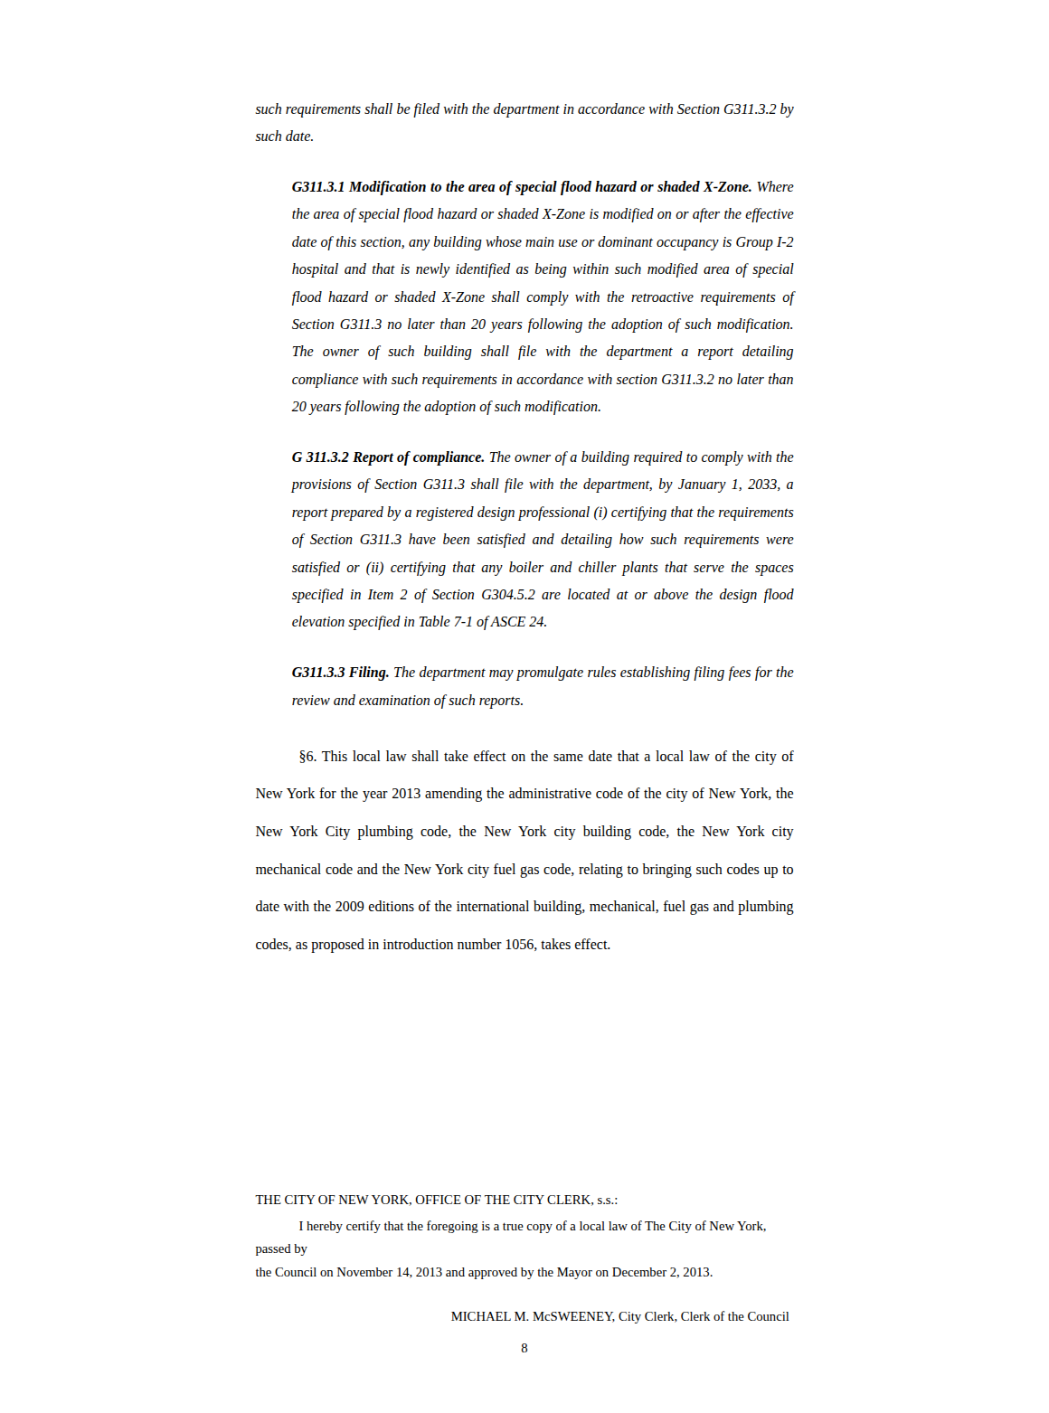such requirements shall be filed with the department in accordance with Section G311.3.2 by such date.
G311.3.1 Modification to the area of special flood hazard or shaded X-Zone. Where the area of special flood hazard or shaded X-Zone is modified on or after the effective date of this section, any building whose main use or dominant occupancy is Group I-2 hospital and that is newly identified as being within such modified area of special flood hazard or shaded X-Zone shall comply with the retroactive requirements of Section G311.3 no later than 20 years following the adoption of such modification. The owner of such building shall file with the department a report detailing compliance with such requirements in accordance with section G311.3.2 no later than 20 years following the adoption of such modification.
G 311.3.2 Report of compliance. The owner of a building required to comply with the provisions of Section G311.3 shall file with the department, by January 1, 2033, a report prepared by a registered design professional (i) certifying that the requirements of Section G311.3 have been satisfied and detailing how such requirements were satisfied or (ii) certifying that any boiler and chiller plants that serve the spaces specified in Item 2 of Section G304.5.2 are located at or above the design flood elevation specified in Table 7-1 of ASCE 24.
G311.3.3 Filing. The department may promulgate rules establishing filing fees for the review and examination of such reports.
§6. This local law shall take effect on the same date that a local law of the city of New York for the year 2013 amending the administrative code of the city of New York, the New York City plumbing code, the New York city building code, the New York city mechanical code and the New York city fuel gas code, relating to bringing such codes up to date with the 2009 editions of the international building, mechanical, fuel gas and plumbing codes, as proposed in introduction number 1056, takes effect.
THE CITY OF NEW YORK, OFFICE OF THE CITY CLERK, s.s.:
I hereby certify that the foregoing is a true copy of a local law of The City of New York, passed by
the Council on November 14, 2013 and approved by the Mayor on December 2, 2013.
MICHAEL M. McSWEENEY, City Clerk, Clerk of the Council
8